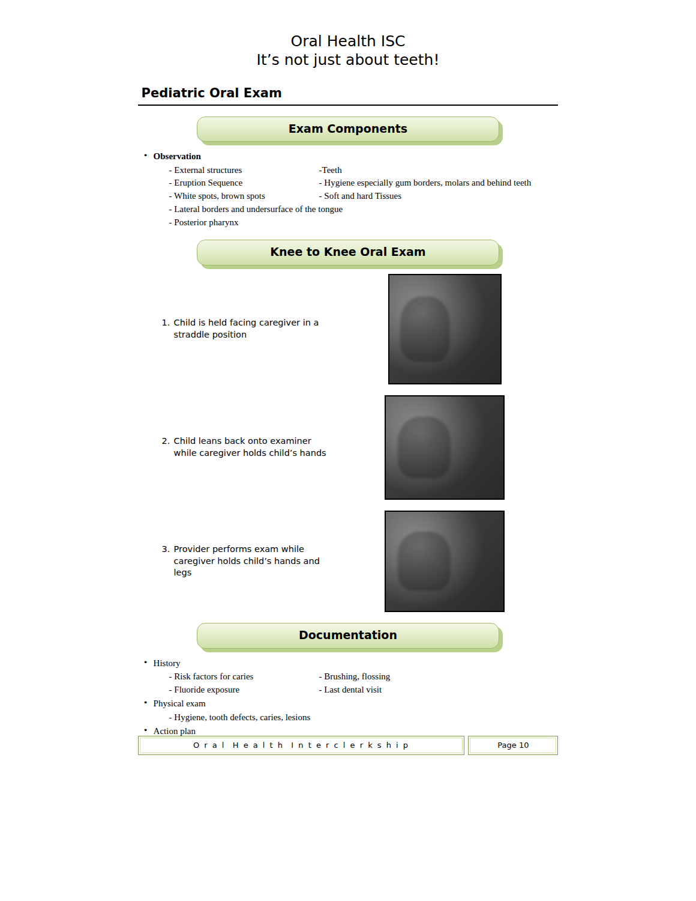Oral Health ISC
It’s not just about teeth!
Pediatric Oral Exam
Exam Components
•
Observation
- External structures-Teeth
- Eruption Sequence- Hygiene especially gum borders, molars and behind teeth
- White spots, brown spots- Soft and hard Tissues
- Lateral borders and undersurface of the tongue
- Posterior pharynx
Knee to Knee Oral Exam
1. Child is held facing caregiver in a straddle position
2. Child leans back onto examiner while caregiver holds child’s hands
3. Provider performs exam while caregiver holds child’s hands and legs
Documentation
•
History
- Risk factors for caries- Brushing, flossing
- Fluoride exposure- Last dental visit
•
Physical exam
- Hygiene, tooth defects, caries, lesions
•
Action plan
•
Dental referral
O r a l H e a l t h I n t e r c l e r k s h i p
Page 10